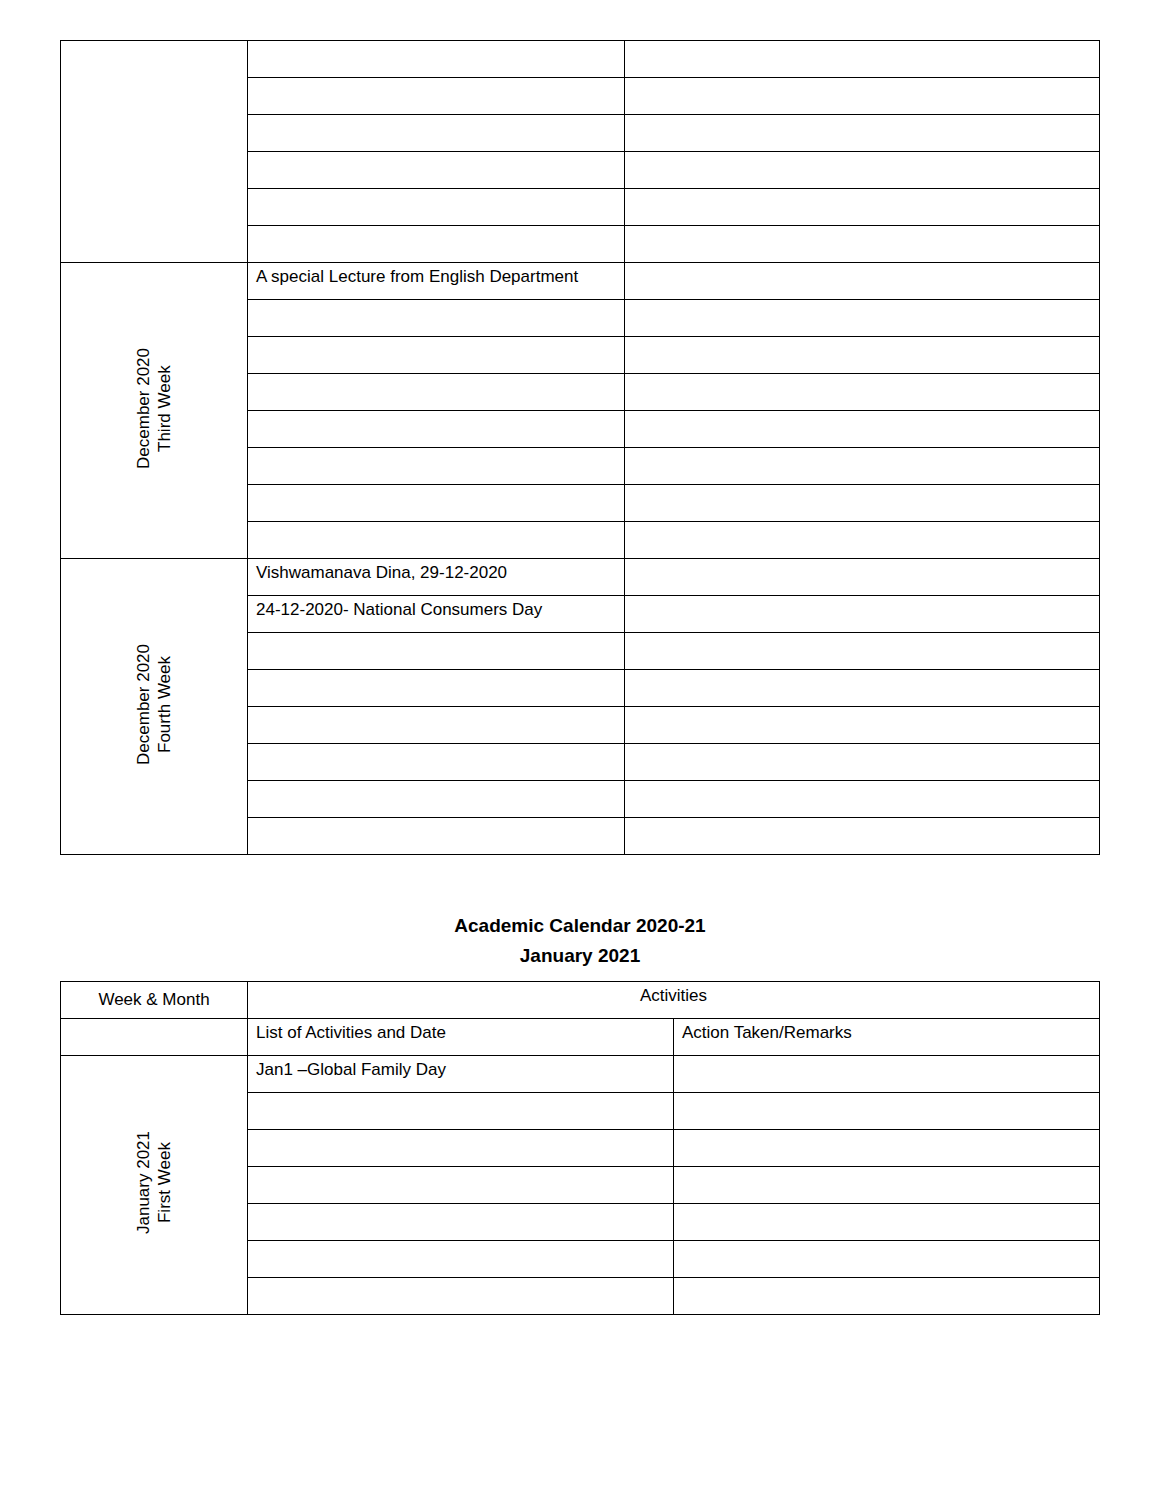| December 2020 Third Week | A special Lecture from English Department | |
| December 2020 Fourth Week | Vishwamanava Dina, 29-12-2020 | |
| 24-12-2020- National Consumers Day | |
Academic Calendar 2020-21
January 2021
| Week & Month | Activities |
| | List of Activities and Date | Action Taken/Remarks |
| January 2021 First Week | Jan1 –Global Family Day | |